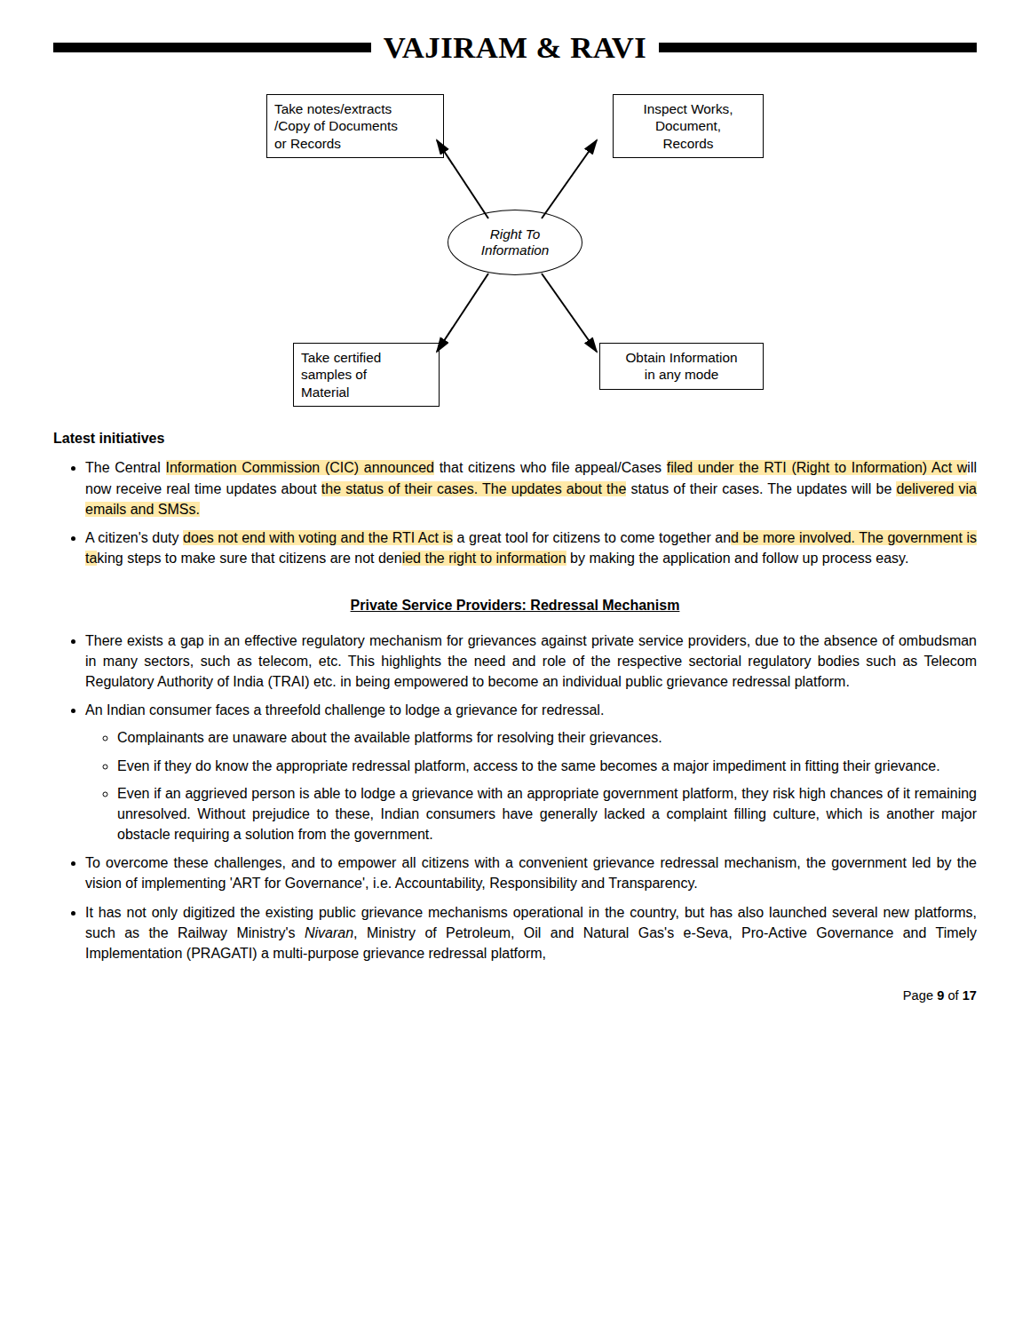VAJIRAM & RAVI
Take notes/extracts
/Copy of Documents
or Records
Inspect Works,
Document,
Records
Right To
Information
Take certified
samples of
Material
Obtain Information
in any mode
Latest initiatives
The Central Information Commission (CIC) announced that citizens who file appeal/Cases filed under the RTI (Right to Information) Act will now receive real time updates about the status of their cases. The updates about the status of their cases. The updates will be delivered via emails and SMSs.
A citizen's duty does not end with voting and the RTI Act is a great tool for citizens to come together and be more involved. The government is taking steps to make sure that citizens are not denied the right to information by making the application and follow up process easy.
Private Service Providers: Redressal Mechanism
There exists a gap in an effective regulatory mechanism for grievances against private service providers, due to the absence of ombudsman in many sectors, such as telecom, etc. This highlights the need and role of the respective sectorial regulatory bodies such as Telecom Regulatory Authority of India (TRAI) etc. in being empowered to become an individual public grievance redressal platform.
An Indian consumer faces a threefold challenge to lodge a grievance for redressal.
Complainants are unaware about the available platforms for resolving their grievances.
Even if they do know the appropriate redressal platform, access to the same becomes a major impediment in fitting their grievance.
Even if an aggrieved person is able to lodge a grievance with an appropriate government platform, they risk high chances of it remaining unresolved. Without prejudice to these, Indian consumers have generally lacked a complaint filling culture, which is another major obstacle requiring a solution from the government.
To overcome these challenges, and to empower all citizens with a convenient grievance redressal mechanism, the government led by the vision of implementing 'ART for Governance', i.e. Accountability, Responsibility and Transparency.
It has not only digitized the existing public grievance mechanisms operational in the country, but has also launched several new platforms, such as the Railway Ministry's Nivaran, Ministry of Petroleum, Oil and Natural Gas's e-Seva, Pro-Active Governance and Timely Implementation (PRAGATI) a multi-purpose grievance redressal platform,
Page 9 of 17